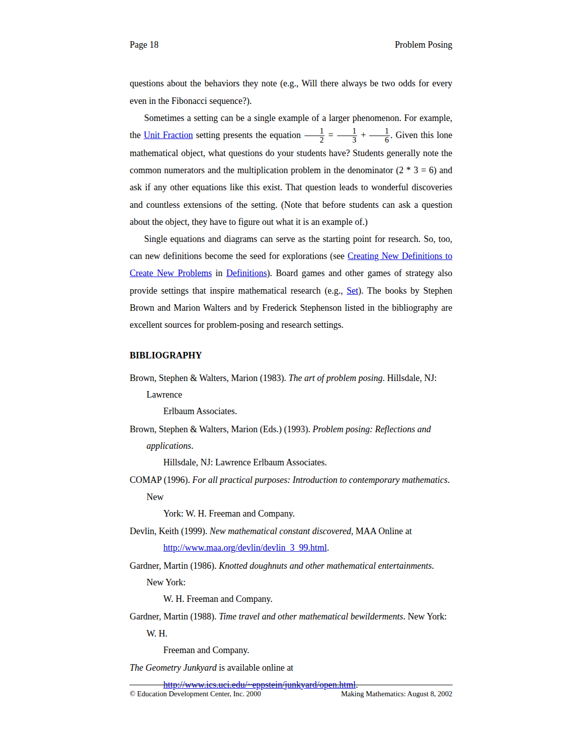Page 18
Problem Posing
questions about the behaviors they note (e.g., Will there always be two odds for every even in the Fibonacci sequence?).
Sometimes a setting can be a single example of a larger phenomenon. For example, the Unit Fraction setting presents the equation 12 = 13 + 16. Given this lone mathematical object, what questions do your students have? Students generally note the common numerators and the multiplication problem in the denominator (2 * 3 = 6) and ask if any other equations like this exist. That question leads to wonderful discoveries and countless extensions of the setting. (Note that before students can ask a question about the object, they have to figure out what it is an example of.)
Single equations and diagrams can serve as the starting point for research. So, too, can new definitions become the seed for explorations (see Creating New Definitions to Create New Problems in Definitions). Board games and other games of strategy also provide settings that inspire mathematical research (e.g., Set). The books by Stephen Brown and Marion Walters and by Frederick Stephenson listed in the bibliography are excellent sources for problem-posing and research settings.
BIBLIOGRAPHY
Brown, Stephen & Walters, Marion (1983). The art of problem posing. Hillsdale, NJ: LawrenceErlbaum Associates.
Brown, Stephen & Walters, Marion (Eds.) (1993). Problem posing: Reflections and applications.Hillsdale, NJ: Lawrence Erlbaum Associates.
COMAP (1996). For all practical purposes: Introduction to contemporary mathematics. NewYork: W. H. Freeman and Company.
Devlin, Keith (1999). New mathematical constant discovered, MAA Online athttp://www.maa.org/devlin/devlin_3_99.html.
Gardner, Martin (1986). Knotted doughnuts and other mathematical entertainments. New York:W. H. Freeman and Company.
Gardner, Martin (1988). Time travel and other mathematical bewilderments. New York: W. H.Freeman and Company.
The Geometry Junkyard is available online athttp://www.ics.uci.edu/~eppstein/junkyard/open.html.
© Education Development Center, Inc. 2000
Making Mathematics: August 8, 2002